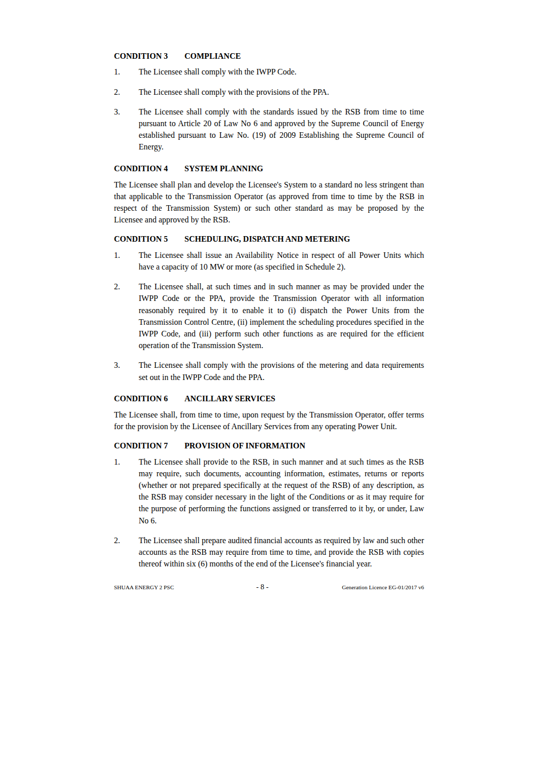CONDITION 3COMPLIANCE
The Licensee shall comply with the IWPP Code.
The Licensee shall comply with the provisions of the PPA.
The Licensee shall comply with the standards issued by the RSB from time to time pursuant to Article 20 of Law No 6 and approved by the Supreme Council of Energy established pursuant to Law No. (19) of 2009 Establishing the Supreme Council of Energy.
CONDITION 4SYSTEM PLANNING
The Licensee shall plan and develop the Licensee's System to a standard no less stringent than that applicable to the Transmission Operator (as approved from time to time by the RSB in respect of the Transmission System) or such other standard as may be proposed by the Licensee and approved by the RSB.
CONDITION 5SCHEDULING, DISPATCH AND METERING
The Licensee shall issue an Availability Notice in respect of all Power Units which have a capacity of 10 MW or more (as specified in Schedule 2).
The Licensee shall, at such times and in such manner as may be provided under the IWPP Code or the PPA, provide the Transmission Operator with all information reasonably required by it to enable it to (i) dispatch the Power Units from the Transmission Control Centre, (ii) implement the scheduling procedures specified in the IWPP Code, and (iii) perform such other functions as are required for the efficient operation of the Transmission System.
The Licensee shall comply with the provisions of the metering and data requirements set out in the IWPP Code and the PPA.
CONDITION 6ANCILLARY SERVICES
The Licensee shall, from time to time, upon request by the Transmission Operator, offer terms for the provision by the Licensee of Ancillary Services from any operating Power Unit.
CONDITION 7PROVISION OF INFORMATION
The Licensee shall provide to the RSB, in such manner and at such times as the RSB may require, such documents, accounting information, estimates, returns or reports (whether or not prepared specifically at the request of the RSB) of any description, as the RSB may consider necessary in the light of the Conditions or as it may require for the purpose of performing the functions assigned or transferred to it by, or under, Law No 6.
The Licensee shall prepare audited financial accounts as required by law and such other accounts as the RSB may require from time to time, and provide the RSB with copies thereof within six (6) months of the end of the Licensee's financial year.
SHUAA ENERGY 2 PSC
- 8 -
Generation Licence EG-01/2017 v6